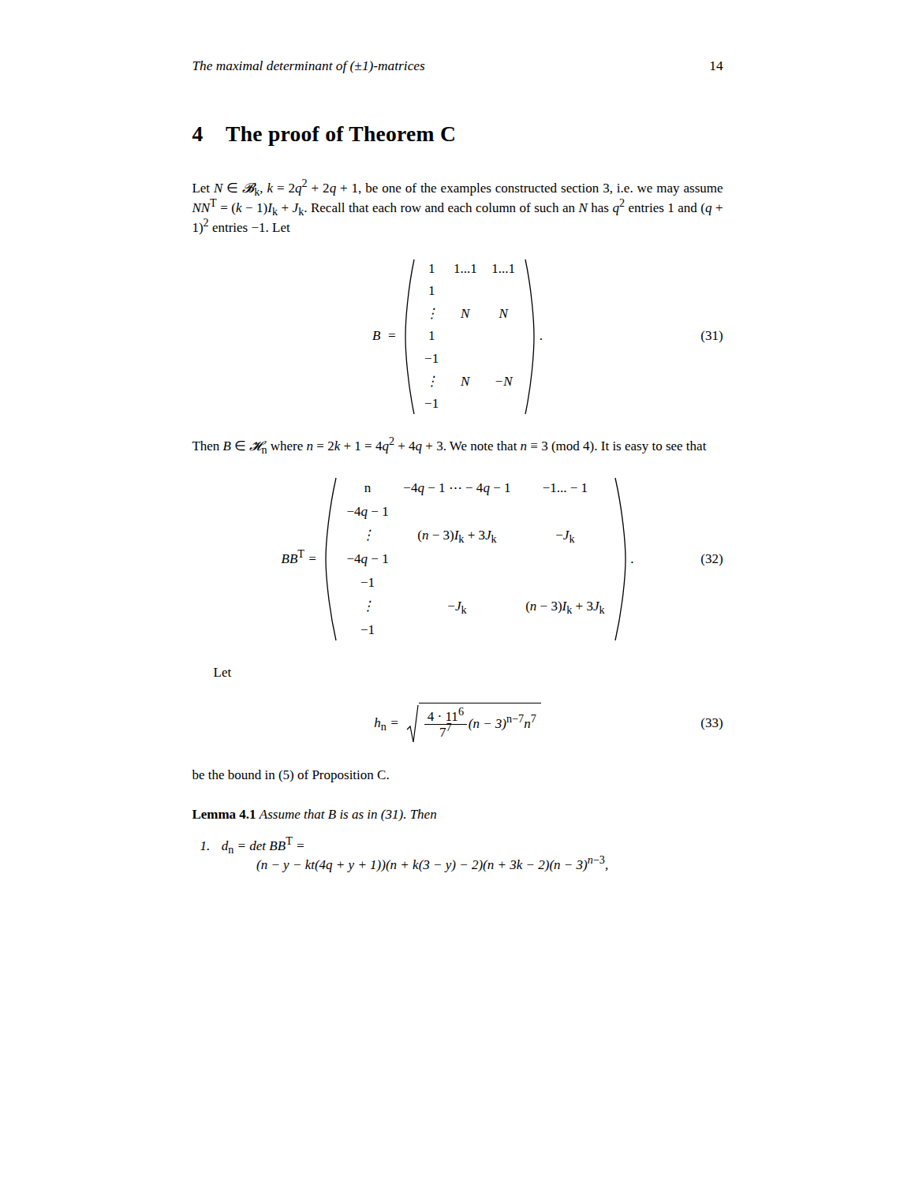The maximal determinant of (±1)-matrices 14
4 The proof of Theorem C
Let N ∈ 𝓑k, k = 2q2 + 2q + 1, be one of the examples constructed section 3, i.e. we may assume NNT = (k − 1)Ik + Jk. Recall that each row and each column of such an N has q2 entries 1 and (q + 1)2 entries −1. Let
B =
| 1 | 1...1 | 1...1 |
| 1 | | |
| ⋮ | N | N |
| 1 | | |
| −1 | | |
| ⋮ | N | −N |
| −1 | | |
.
(31)
Then B ∈ 𝓗n where n = 2k + 1 = 4q2 + 4q + 3. We note that n ≡ 3 (mod 4). It is easy to see that
BBT =
| n | −4 q − 1 ⋯ − 4 q − 1 | −1... − 1 |
| −4 q − 1 | | |
| ⋮ | ( n − 3) I k + 3 J k | − J k |
| −4 q − 1 | | |
| −1 | | |
| ⋮ | − J k | ( n − 3) I k + 3 J k |
| −1 | | |
.
(32)
Let
hn = 4 · 116 77 (n − 3)n−7n7
(33)
be the bound in (5) of Proposition C.
Lemma 4.1 Assume that B is as in (31). Then
dn = det BBT = (n − y − kt(4q + y + 1))(n + k(3 − y) − 2)(n + 3k − 2)(n − 3)n−3,